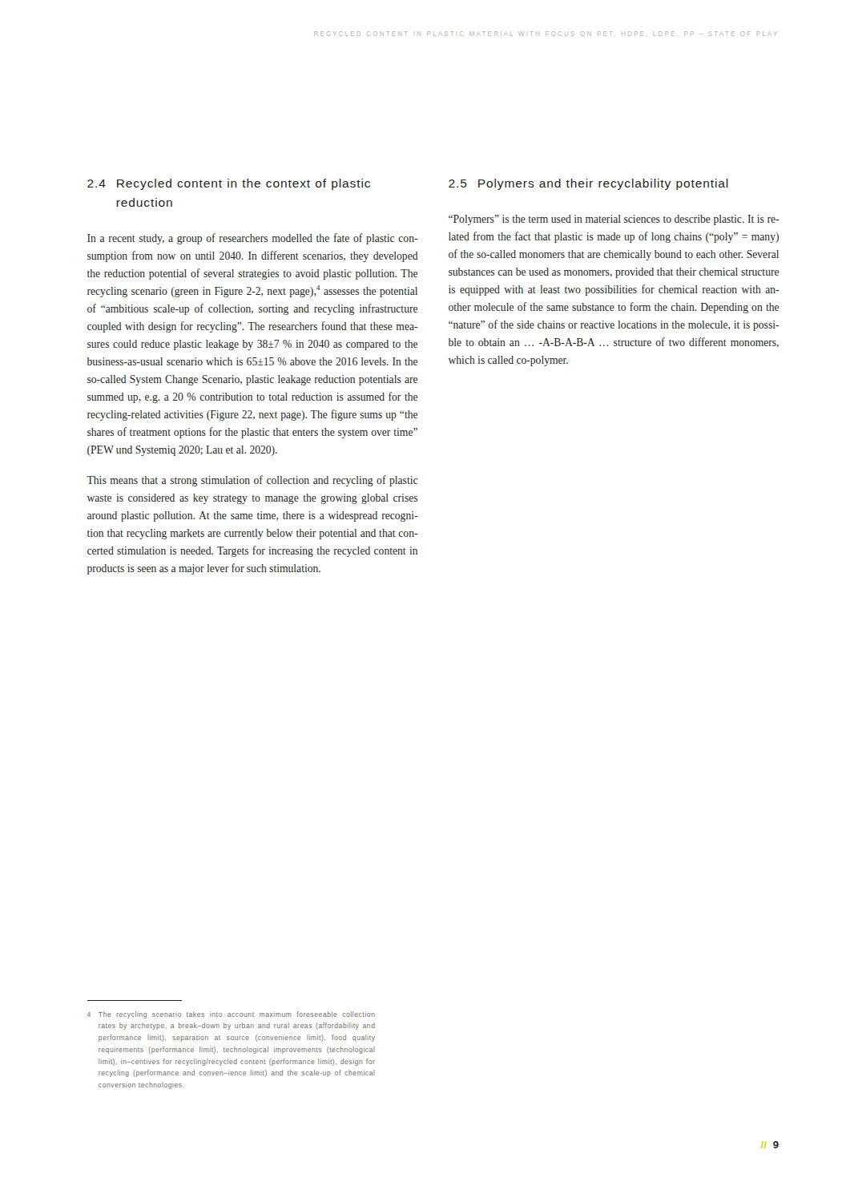Recycled content in plastic material with focus on PET, HDPE, LDPE, PP – State of play
2.4 Recycled content in the context of plastic reduction
In a recent study, a group of researchers modelled the fate of plastic consumption from now on until 2040. In different scenarios, they developed the reduction potential of several strategies to avoid plastic pollution. The recycling scenario (green in Figure 2-2, next page),4 assesses the potential of “ambitious scale-up of collection, sorting and recycling infrastructure coupled with design for recycling”. The researchers found that these measures could reduce plastic leakage by 38±7 % in 2040 as compared to the business-as-usual scenario which is 65±15 % above the 2016 levels. In the so-called System Change Scenario, plastic leakage reduction potentials are summed up, e.g. a 20 % contribution to total reduction is assumed for the recycling-related activities (Figure 22, next page). The figure sums up “the shares of treatment options for the plastic that enters the system over time” (PEW und Systemiq 2020; Lau et al. 2020).
This means that a strong stimulation of collection and recycling of plastic waste is considered as key strategy to manage the growing global crises around plastic pollution. At the same time, there is a widespread recognition that recycling markets are currently below their potential and that concerted stimulation is needed. Targets for increasing the recycled content in products is seen as a major lever for such stimulation.
2.5 Polymers and their recyclability potential
“Polymers” is the term used in material sciences to describe plastic. It is related from the fact that plastic is made up of long chains (“poly” = many) of the so-called monomers that are chemically bound to each other. Several substances can be used as monomers, provided that their chemical structure is equipped with at least two possibilities for chemical reaction with another molecule of the same substance to form the chain. Depending on the “nature” of the side chains or reactive locations in the molecule, it is possible to obtain an … -A-B-A-B-A … structure of two different monomers, which is called co-polymer.
4 The recycling scenario takes into account maximum foreseeable collection rates by archetype, a break–down by urban and rural areas (affordability and performance limit), separation at source (convenience limit), food quality requirements (performance limit), technological improvements (technological limit), in–centives for recycling/recycled content (performance limit), design for recycling (performance and conven–ience limit) and the scale-up of chemical conversion technologies.
// 9